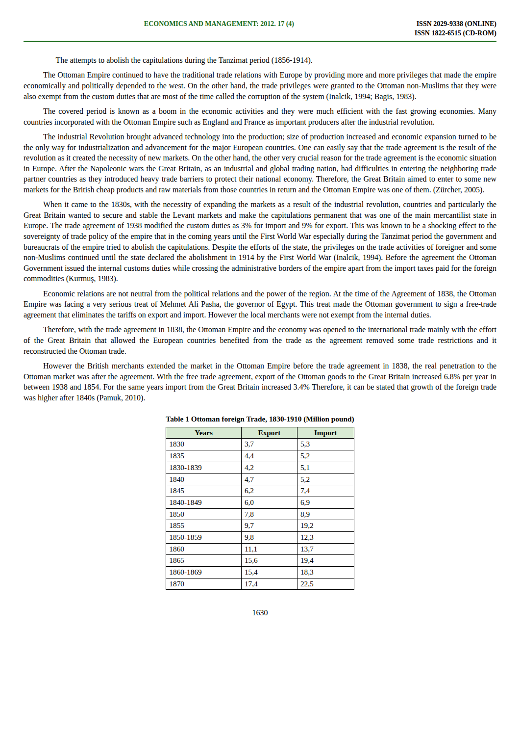ECONOMICS AND MANAGEMENT: 2012. 17 (4)
ISSN 2029-9338 (ONLINE)
ISSN 1822-6515 (CD-ROM)
–The attempts to abolish the capitulations during the Tanzimat period (1856-1914).
The Ottoman Empire continued to have the traditional trade relations with Europe by providing more and more privileges that made the empire economically and politically depended to the west. On the other hand, the trade privileges were granted to the Ottoman non-Muslims that they were also exempt from the custom duties that are most of the time called the corruption of the system (Inalcik, 1994; Bagis, 1983).
The covered period is known as a boom in the economic activities and they were much efficient with the fast growing economies. Many countries incorporated with the Ottoman Empire such as England and France as important producers after the industrial revolution.
The industrial Revolution brought advanced technology into the production; size of production increased and economic expansion turned to be the only way for industrialization and advancement for the major European countries. One can easily say that the trade agreement is the result of the revolution as it created the necessity of new markets. On the other hand, the other very crucial reason for the trade agreement is the economic situation in Europe. After the Napoleonic wars the Great Britain, as an industrial and global trading nation, had difficulties in entering the neighboring trade partner countries as they introduced heavy trade barriers to protect their national economy. Therefore, the Great Britain aimed to enter to some new markets for the British cheap products and raw materials from those countries in return and the Ottoman Empire was one of them. (Zürcher, 2005).
When it came to the 1830s, with the necessity of expanding the markets as a result of the industrial revolution, countries and particularly the Great Britain wanted to secure and stable the Levant markets and make the capitulations permanent that was one of the main mercantilist state in Europe. The trade agreement of 1938 modified the custom duties as 3% for import and 9% for export. This was known to be a shocking effect to the sovereignty of trade policy of the empire that in the coming years until the First World War especially during the Tanzimat period the government and bureaucrats of the empire tried to abolish the capitulations. Despite the efforts of the state, the privileges on the trade activities of foreigner and some non-Muslims continued until the state declared the abolishment in 1914 by the First World War (Inalcik, 1994). Before the agreement the Ottoman Government issued the internal customs duties while crossing the administrative borders of the empire apart from the import taxes paid for the foreign commodities (Kurmuş, 1983).
Economic relations are not neutral from the political relations and the power of the region. At the time of the Agreement of 1838, the Ottoman Empire was facing a very serious treat of Mehmet Ali Pasha, the governor of Egypt. This treat made the Ottoman government to sign a free-trade agreement that eliminates the tariffs on export and import. However the local merchants were not exempt from the internal duties.
Therefore, with the trade agreement in 1838, the Ottoman Empire and the economy was opened to the international trade mainly with the effort of the Great Britain that allowed the European countries benefited from the trade as the agreement removed some trade restrictions and it reconstructed the Ottoman trade.
However the British merchants extended the market in the Ottoman Empire before the trade agreement in 1838, the real penetration to the Ottoman market was after the agreement. With the free trade agreement, export of the Ottoman goods to the Great Britain increased 6.8% per year in between 1938 and 1854. For the same years import from the Great Britain increased 3.4% Therefore, it can be stated that growth of the foreign trade was higher after 1840s (Pamuk, 2010).
Table 1 Ottoman foreign Trade, 1830-1910 (Million pound)
| Years | Export | Import |
| --- | --- | --- |
| 1830 | 3,7 | 5,3 |
| 1835 | 4,4 | 5,2 |
| 1830-1839 | 4,2 | 5,1 |
| 1840 | 4,7 | 5,2 |
| 1845 | 6,2 | 7,4 |
| 1840-1849 | 6,0 | 6,9 |
| 1850 | 7,8 | 8,9 |
| 1855 | 9,7 | 19,2 |
| 1850-1859 | 9,8 | 12,3 |
| 1860 | 11,1 | 13,7 |
| 1865 | 15,6 | 19,4 |
| 1860-1869 | 15,4 | 18,3 |
| 1870 | 17,4 | 22,5 |
1630